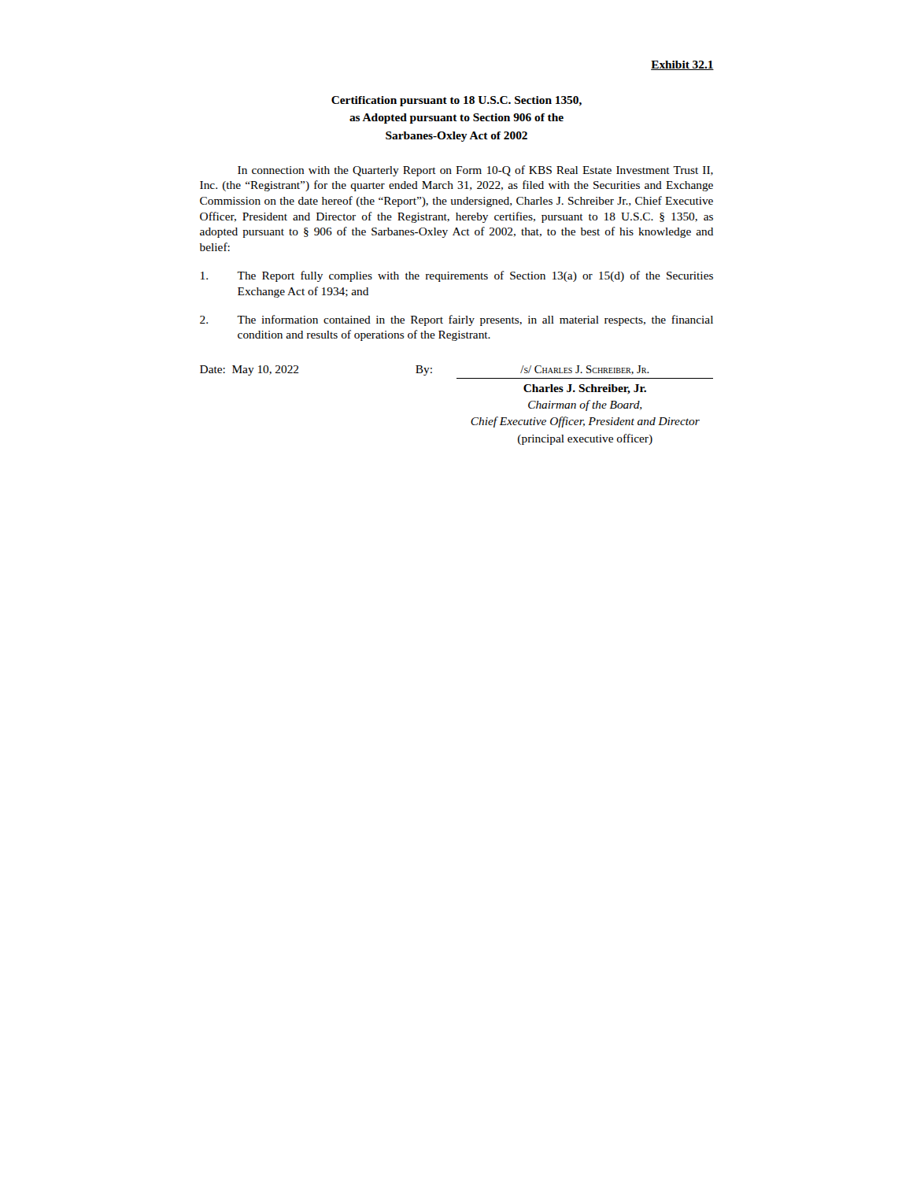Exhibit 32.1
Certification pursuant to 18 U.S.C. Section 1350,
as Adopted pursuant to Section 906 of the
Sarbanes-Oxley Act of 2002
In connection with the Quarterly Report on Form 10-Q of KBS Real Estate Investment Trust II, Inc. (the “Registrant”) for the quarter ended March 31, 2022, as filed with the Securities and Exchange Commission on the date hereof (the “Report”), the undersigned, Charles J. Schreiber Jr., Chief Executive Officer, President and Director of the Registrant, hereby certifies, pursuant to 18 U.S.C. § 1350, as adopted pursuant to § 906 of the Sarbanes-Oxley Act of 2002, that, to the best of his knowledge and belief:
1. The Report fully complies with the requirements of Section 13(a) or 15(d) of the Securities Exchange Act of 1934; and
2. The information contained in the Report fairly presents, in all material respects, the financial condition and results of operations of the Registrant.
| Date: May 10, 2022 | By: | /s/ Charles J. Schreiber, Jr. Charles J. Schreiber, Jr. Chairman of the Board, Chief Executive Officer, President and Director (principal executive officer) |